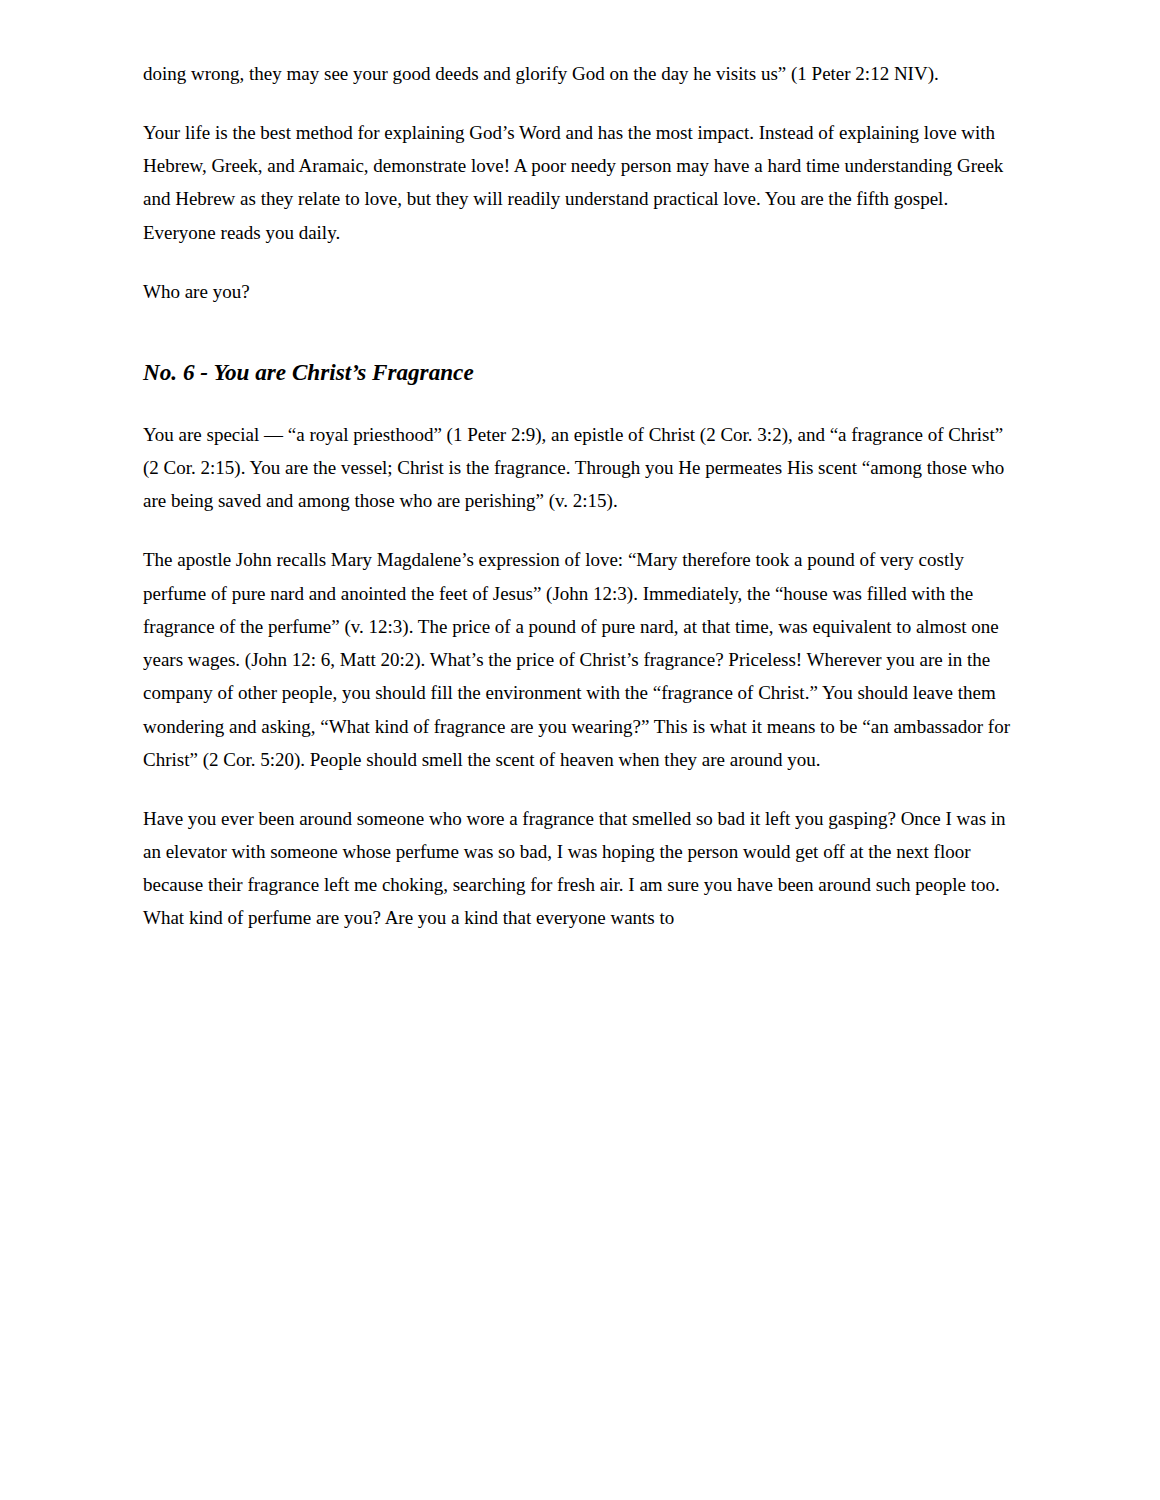doing wrong, they may see your good deeds and glorify God on the day he visits us” (1 Peter 2:12 NIV).
Your life is the best method for explaining God’s Word and has the most impact. Instead of explaining love with Hebrew, Greek, and Aramaic, demonstrate love! A poor needy person may have a hard time understanding Greek and Hebrew as they relate to love, but they will readily understand practical love. You are the fifth gospel. Everyone reads you daily.
Who are you?
No. 6 - You are Christ’s Fragrance
You are special — “a royal priesthood” (1 Peter 2:9), an epistle of Christ (2 Cor. 3:2), and “a fragrance of Christ” (2 Cor. 2:15). You are the vessel; Christ is the fragrance. Through you He permeates His scent “among those who are being saved and among those who are perishing” (v. 2:15).
The apostle John recalls Mary Magdalene’s expression of love: “Mary therefore took a pound of very costly perfume of pure nard and anointed the feet of Jesus” (John 12:3). Immediately, the “house was filled with the fragrance of the perfume” (v. 12:3). The price of a pound of pure nard, at that time, was equivalent to almost one years wages. (John 12: 6, Matt 20:2). What’s the price of Christ’s fragrance? Priceless! Wherever you are in the company of other people, you should fill the environment with the “fragrance of Christ.” You should leave them wondering and asking, “What kind of fragrance are you wearing?” This is what it means to be “an ambassador for Christ” (2 Cor. 5:20). People should smell the scent of heaven when they are around you.
Have you ever been around someone who wore a fragrance that smelled so bad it left you gasping? Once I was in an elevator with someone whose perfume was so bad, I was hoping the person would get off at the next floor because their fragrance left me choking, searching for fresh air. I am sure you have been around such people too. What kind of perfume are you? Are you a kind that everyone wants to